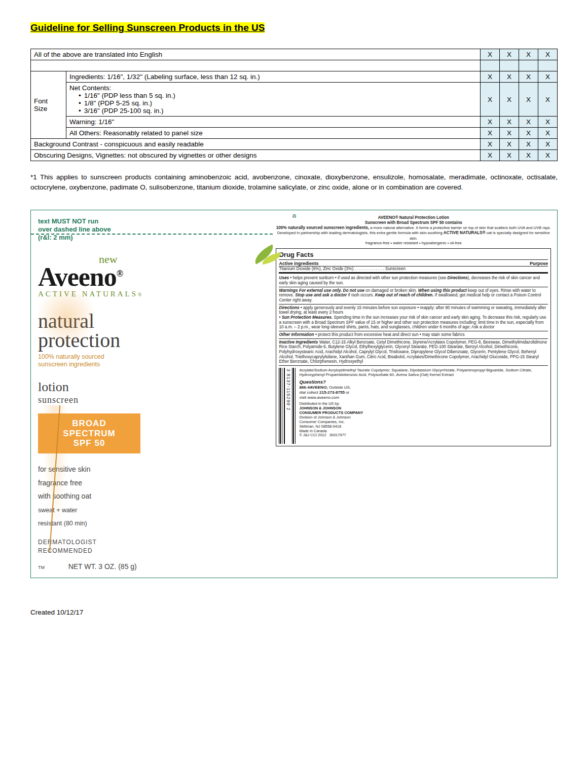Guideline for Selling Sunscreen Products in the US
| All of the above are translated into English | X | X | X | X |
| Font Size | Ingredients: 1/16", 1/32" (Labeling surface, less than 12 sq. in.) | X | X | X | X |
| Net Contents: 1/16" (PDP less than 5 sq. in.) 1/8" (PDP 5-25 sq. in.) 3/16" (PDP 25-100 sq. in.) | X | X | X | X |
| Warning: 1/16" | X | X | X | X |
| All Others: Reasonably related to panel size | X | X | X | X |
| Background Contrast - conspicuous and easily readable | X | X | X | X |
| Obscuring Designs, Vignettes: not obscured by vignettes or other designs | X | X | X | X |
*1 This applies to sunscreen products containing aminobenzoic acid, avobenzone, cinoxate, dioxybenzone, ensulizole, homosalate, meradimate, octinoxate, octisalate, octocrylene, oxybenzone, padimate O, sulisobenzone, titanium dioxide, trolamine salicylate, or zinc oxide, alone or in combination are covered.
♻
text MUST NOT run
over dashed line above
(r&l: 2 mm)
new
Aveeno®
ACTIVE NATURALS®
natural
protection
100% naturally sourced
sunscreen ingredients
lotion
sunscreen
BROAD
SPECTRUM
SPF 50
for sensitive skin
fragrance free
with soothing oat
sweat + water
resistant (80 min)
DERMATOLOGIST
RECOMMENDED
TM NET WT. 3 OZ. (85 g)
AVEENO® Natural Protection Lotion
Sunscreen with Broad Spectrum SPF 50 contains
100% naturally sourced sunscreen ingredients, a more natural alternative. It forms a protective barrier on top of skin that scatters both UVA and UVB rays. Developed in partnership with leading dermatologists, this extra gentle formula with skin-soothing ACTIVE NATURALS® oat is specially designed for sensitive skin.
fragrance-free • water resistant • hypoallergenic • oil-free
Drug Facts
Active ingredients Purpose
Titanium Dioxide (6%), Zinc Oxide (3%) . . . . . . . . . . . . . Sunscreen
Uses • helps prevent sunburn • if used as directed with other sun protection measures (see Directions), decreases the risk of skin cancer and early skin aging caused by the sun.
Warnings For external use only. Do not use on damaged or broken skin. When using this product keep out of eyes. Rinse with water to remove. Stop use and ask a doctor if rash occurs. Keep out of reach of children. If swallowed, get medical help or contact a Poison Control Center right away.
Directions • apply generously and evenly 15 minutes before sun exposure • reapply: after 80 minutes of swimming or sweating, immediately after towel drying, at least every 2 hours
• Sun Protection Measures. Spending time in the sun increases your risk of skin cancer and early skin aging. To decrease this risk, regularly use a sunscreen with a Broad Spectrum SPF value of 15 or higher and other sun protection measures including: limit time in the sun, especially from 10 a.m. – 2 p.m., wear long-sleeved shirts, pants, hats, and sunglasses, children under 6 months of age: Ask a doctor
Other Information • protect this product from excessive heat and direct sun • may stain some fabrics
Inactive Ingredients Water, C12-15 Alkyl Benzoate, Cetyl Dimethicone, Styrene/Acrylates Copolymer, PEG-8, Beeswax, Dimethylimidazolidinone Rice Starch, Polyamide-5, Butylene Glycol, Ethylhexylglycerin, Glyceryl Stearate, PEG-100 Stearate, Benzyl Alcohol, Dimethicone, Polyhydroxystearic Acid, Arachidyl Alcohol, Caprylyl Glycol, Trisiloxane, Dipropylene Glycol Dibenzoate, Glycerin, Pentylene Glycol, Behenyl Alcohol, Triethoxycaprylylsilane, Xanthan Gum, Citric Acid, Bisabolol, Acrylates/Dimethicone Copolymer, Arachidyl Glucoside, PPG-15 Stearyl Ether Benzoate, Chlorphenesin, Hydroxyethyl
3 8137-115290 2
Acrylate/Sodium Acryloyldimethyl Taurate Copolymer, Squalane, Dipotassium Glycyrrhizate, Polyaminopropyl Biguanide, Sodium Citrate, Hydroxyphenyl Propamidobenzoic Acid, Polysorbate 60, Avena Sativa (Oat) Kernel Extract
Questions?
866-4AVEENO; Outside US,
dial collect 215-273-8755 or
visit www.aveeno.com
Distributed in the US by:
JOHNSON & JOHNSON
CONSUMER PRODUCTS COMPANY
Division of Johnson & Johnson
Consumer Companies, Inc.
Skillman, NJ 08558-9418
Made in Canada
© J&J CCI 2012 30017977
Created 10/12/17